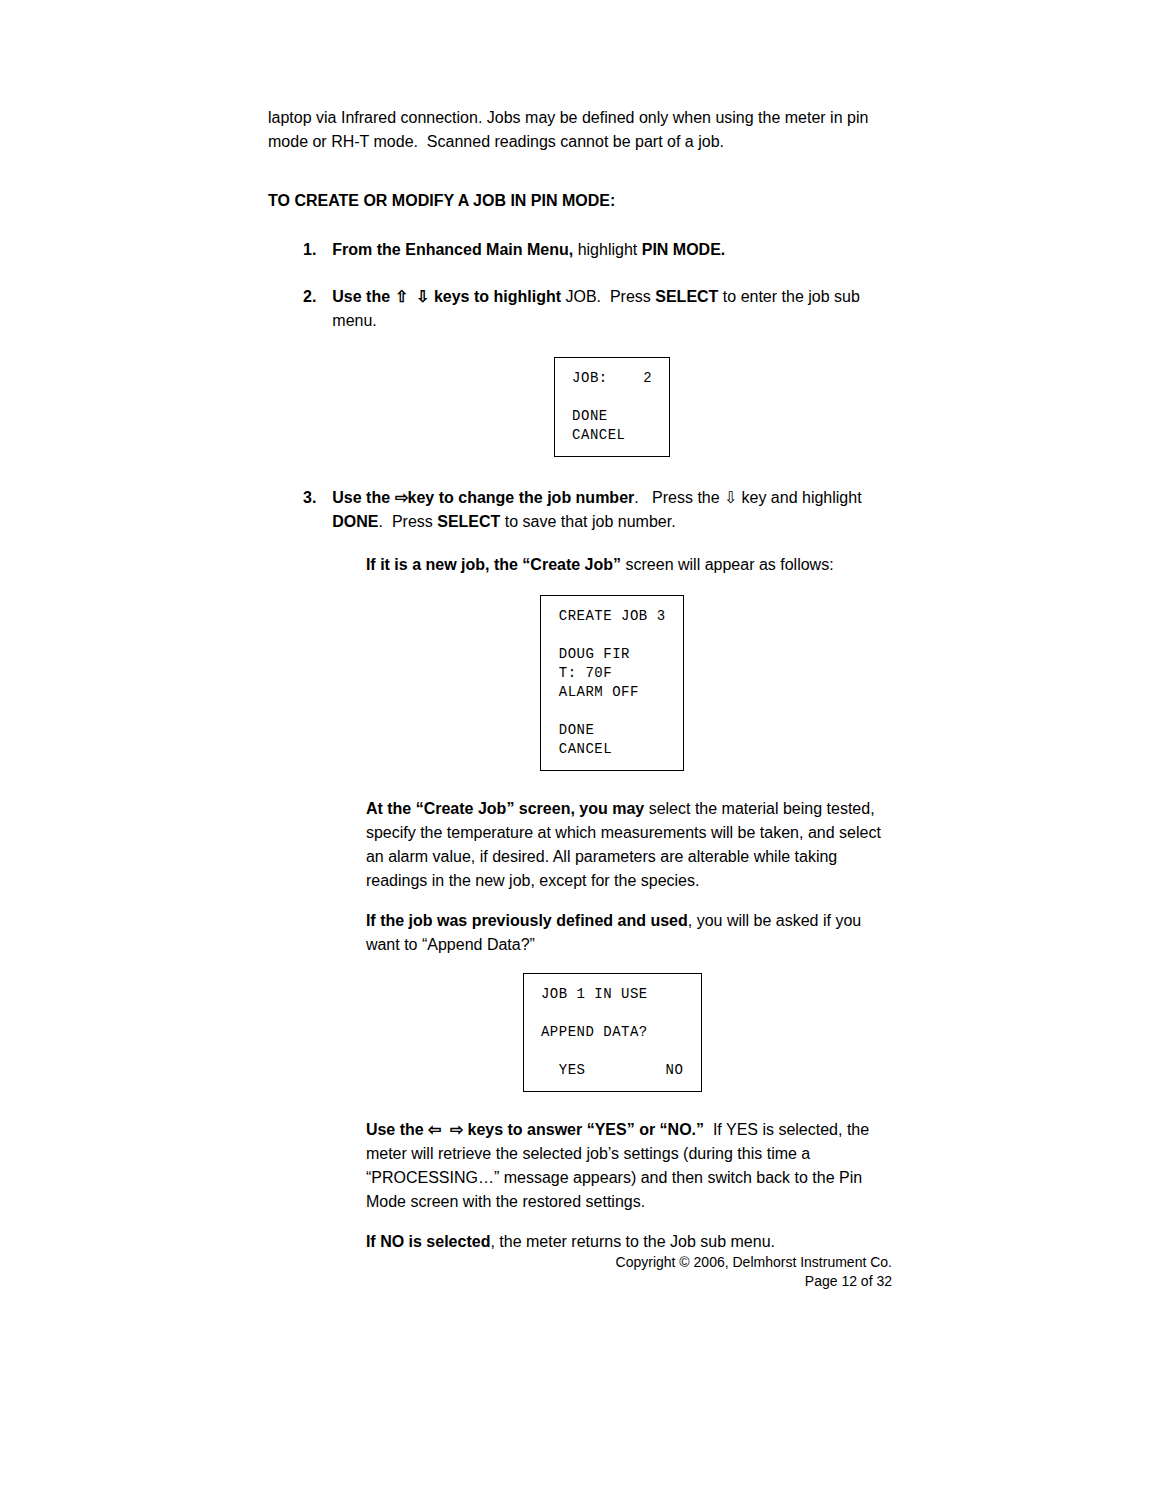laptop via Infrared connection. Jobs may be defined only when using the meter in pin mode or RH-T mode. Scanned readings cannot be part of a job.
TO CREATE OR MODIFY A JOB IN PIN MODE:
From the Enhanced Main Menu, highlight PIN MODE.
Use the ⇧ ⇩ keys to highlight JOB. Press SELECT to enter the job sub menu.
JOB: 2 DONE CANCEL
Use the ⇨key to change the job number. Press the ⇩ key and highlight DONE. Press SELECT to save that job number.
If it is a new job, the “Create Job” screen will appear as follows:
CREATE JOB 3 DOUG FIR T: 70F ALARM OFF DONE CANCEL
At the “Create Job” screen, you may select the material being tested, specify the temperature at which measurements will be taken, and select an alarm value, if desired. All parameters are alterable while taking readings in the new job, except for the species.
If the job was previously defined and used, you will be asked if you want to “Append Data?”
JOB 1 IN USE APPEND DATA? YES NO
Use the ⇦ ⇨ keys to answer “YES” or “NO.” If YES is selected, the meter will retrieve the selected job’s settings (during this time a “PROCESSING…” message appears) and then switch back to the Pin Mode screen with the restored settings.
If NO is selected, the meter returns to the Job sub menu.
Copyright © 2006, Delmhorst Instrument Co.
Page 12 of 32